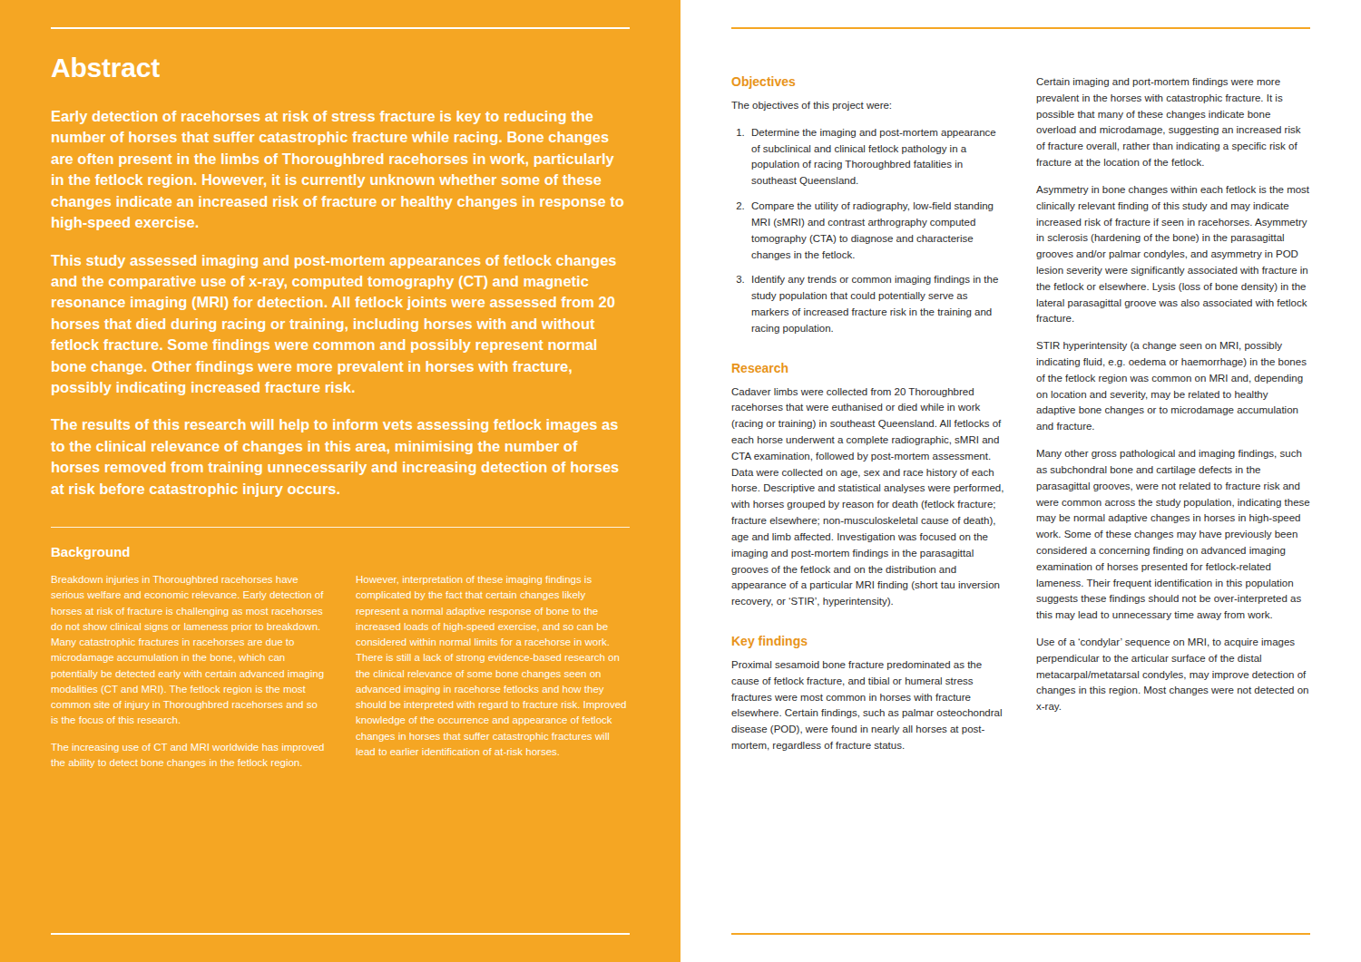Abstract
Early detection of racehorses at risk of stress fracture is key to reducing the number of horses that suffer catastrophic fracture while racing. Bone changes are often present in the limbs of Thoroughbred racehorses in work, particularly in the fetlock region. However, it is currently unknown whether some of these changes indicate an increased risk of fracture or healthy changes in response to high-speed exercise.
This study assessed imaging and post-mortem appearances of fetlock changes and the comparative use of x-ray, computed tomography (CT) and magnetic resonance imaging (MRI) for detection. All fetlock joints were assessed from 20 horses that died during racing or training, including horses with and without fetlock fracture. Some findings were common and possibly represent normal bone change. Other findings were more prevalent in horses with fracture, possibly indicating increased fracture risk.
The results of this research will help to inform vets assessing fetlock images as to the clinical relevance of changes in this area, minimising the number of horses removed from training unnecessarily and increasing detection of horses at risk before catastrophic injury occurs.
Background
Breakdown injuries in Thoroughbred racehorses have serious welfare and economic relevance. Early detection of horses at risk of fracture is challenging as most racehorses do not show clinical signs or lameness prior to breakdown. Many catastrophic fractures in racehorses are due to microdamage accumulation in the bone, which can potentially be detected early with certain advanced imaging modalities (CT and MRI). The fetlock region is the most common site of injury in Thoroughbred racehorses and so is the focus of this research.
The increasing use of CT and MRI worldwide has improved the ability to detect bone changes in the fetlock region. However, interpretation of these imaging findings is complicated by the fact that certain changes likely represent a normal adaptive response of bone to the increased loads of high-speed exercise, and so can be considered within normal limits for a racehorse in work. There is still a lack of strong evidence-based research on the clinical relevance of some bone changes seen on advanced imaging in racehorse fetlocks and how they should be interpreted with regard to fracture risk. Improved knowledge of the occurrence and appearance of fetlock changes in horses that suffer catastrophic fractures will lead to earlier identification of at-risk horses.
Objectives
The objectives of this project were:
Determine the imaging and post-mortem appearance of subclinical and clinical fetlock pathology in a population of racing Thoroughbred fatalities in southeast Queensland.
Compare the utility of radiography, low-field standing MRI (sMRI) and contrast arthrography computed tomography (CTA) to diagnose and characterise changes in the fetlock.
Identify any trends or common imaging findings in the study population that could potentially serve as markers of increased fracture risk in the training and racing population.
Research
Cadaver limbs were collected from 20 Thoroughbred racehorses that were euthanised or died while in work (racing or training) in southeast Queensland. All fetlocks of each horse underwent a complete radiographic, sMRI and CTA examination, followed by post-mortem assessment. Data were collected on age, sex and race history of each horse. Descriptive and statistical analyses were performed, with horses grouped by reason for death (fetlock fracture; fracture elsewhere; non-musculoskeletal cause of death), age and limb affected. Investigation was focused on the imaging and post-mortem findings in the parasagittal grooves of the fetlock and on the distribution and appearance of a particular MRI finding (short tau inversion recovery, or ‘STIR’, hyperintensity).
Key findings
Proximal sesamoid bone fracture predominated as the cause of fetlock fracture, and tibial or humeral stress fractures were most common in horses with fracture elsewhere. Certain findings, such as palmar osteochondral disease (POD), were found in nearly all horses at post-mortem, regardless of fracture status.
Certain imaging and port-mortem findings were more prevalent in the horses with catastrophic fracture. It is possible that many of these changes indicate bone overload and microdamage, suggesting an increased risk of fracture overall, rather than indicating a specific risk of fracture at the location of the fetlock.
Asymmetry in bone changes within each fetlock is the most clinically relevant finding of this study and may indicate increased risk of fracture if seen in racehorses. Asymmetry in sclerosis (hardening of the bone) in the parasagittal grooves and/or palmar condyles, and asymmetry in POD lesion severity were significantly associated with fracture in the fetlock or elsewhere. Lysis (loss of bone density) in the lateral parasagittal groove was also associated with fetlock fracture.
STIR hyperintensity (a change seen on MRI, possibly indicating fluid, e.g. oedema or haemorrhage) in the bones of the fetlock region was common on MRI and, depending on location and severity, may be related to healthy adaptive bone changes or to microdamage accumulation and fracture.
Many other gross pathological and imaging findings, such as subchondral bone and cartilage defects in the parasagittal grooves, were not related to fracture risk and were common across the study population, indicating these may be normal adaptive changes in horses in high-speed work. Some of these changes may have previously been considered a concerning finding on advanced imaging examination of horses presented for fetlock-related lameness. Their frequent identification in this population suggests these findings should not be over-interpreted as this may lead to unnecessary time away from work.
Use of a ‘condylar’ sequence on MRI, to acquire images perpendicular to the articular surface of the distal metacarpal/metatarsal condyles, may improve detection of changes in this region. Most changes were not detected on x-ray.